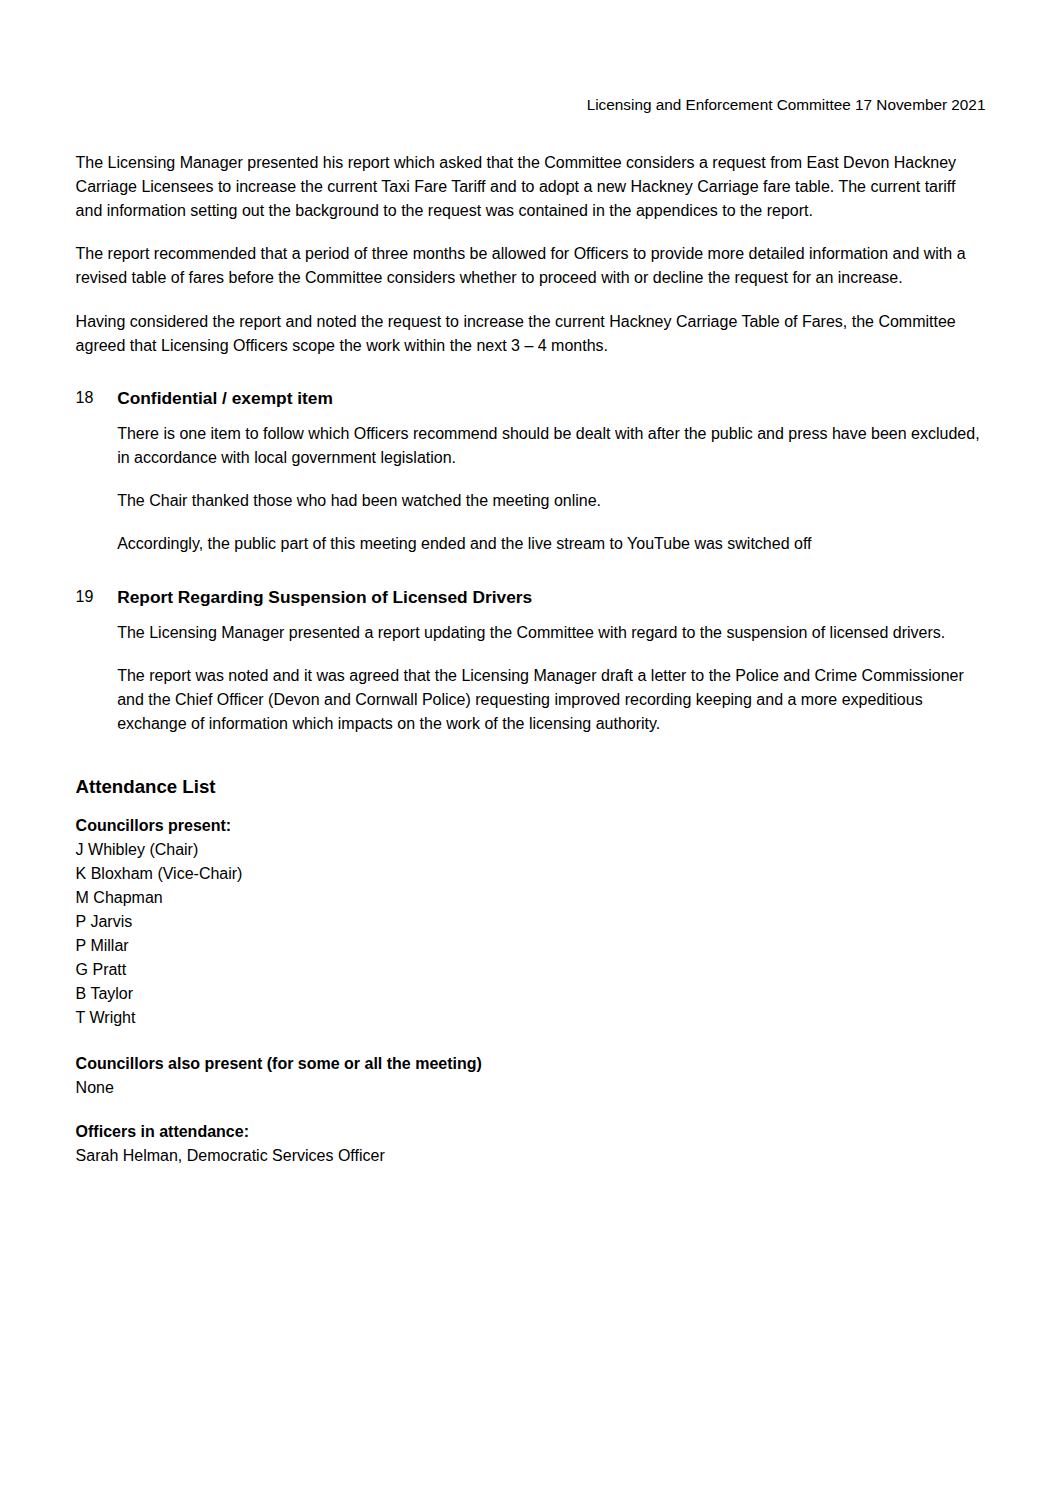Licensing and Enforcement Committee 17 November 2021
The Licensing Manager presented his report which asked that the Committee considers a request from East Devon Hackney Carriage Licensees to increase the current Taxi Fare Tariff and to adopt a new Hackney Carriage fare table. The current tariff and information setting out the background to the request was contained in the appendices to the report.
The report recommended that a period of three months be allowed for Officers to provide more detailed information and with a revised table of fares before the Committee considers whether to proceed with or decline the request for an increase.
Having considered the report and noted the request to increase the current Hackney Carriage Table of Fares, the Committee agreed that Licensing Officers scope the work within the next 3 – 4 months.
18
Confidential / exempt item
There is one item to follow which Officers recommend should be dealt with after the public and press have been excluded, in accordance with local government legislation.
The Chair thanked those who had been watched the meeting online.
Accordingly, the public part of this meeting ended and the live stream to YouTube was switched off
19
Report Regarding Suspension of Licensed Drivers
The Licensing Manager presented a report updating the Committee with regard to the suspension of licensed drivers.
The report was noted and it was agreed that the Licensing Manager draft a letter to the Police and Crime Commissioner and the Chief Officer (Devon and Cornwall Police) requesting improved recording keeping and a more expeditious exchange of information which impacts on the work of the licensing authority.
Attendance List
Councillors present:
J Whibley (Chair)
K Bloxham (Vice-Chair)
M Chapman
P Jarvis
P Millar
G Pratt
B Taylor
T Wright
Councillors also present (for some or all the meeting)
None
Officers in attendance:
Sarah Helman, Democratic Services Officer